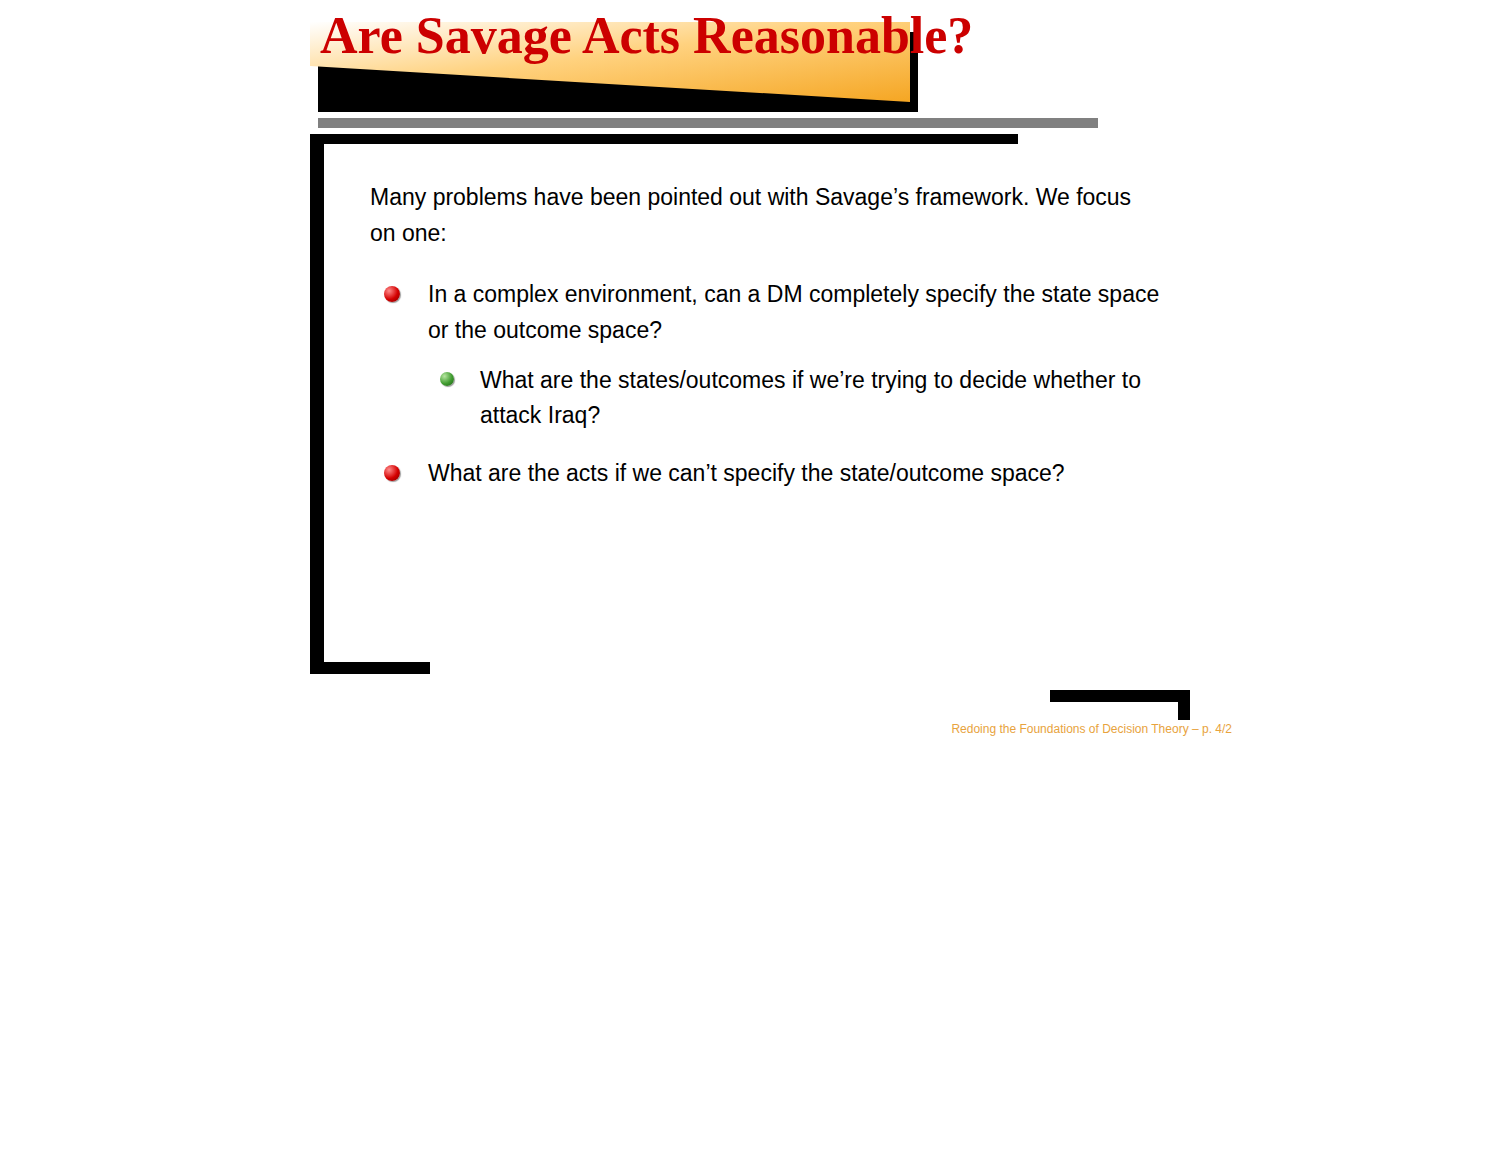Are Savage Acts Reasonable?
Many problems have been pointed out with Savage’s framework. We focus on one:
In a complex environment, can a DM completely specify the state space or the outcome space?
What are the states/outcomes if we’re trying to decide whether to attack Iraq?
What are the acts if we can’t specify the state/outcome space?
Redoing the Foundations of Decision Theory – p. 4/2